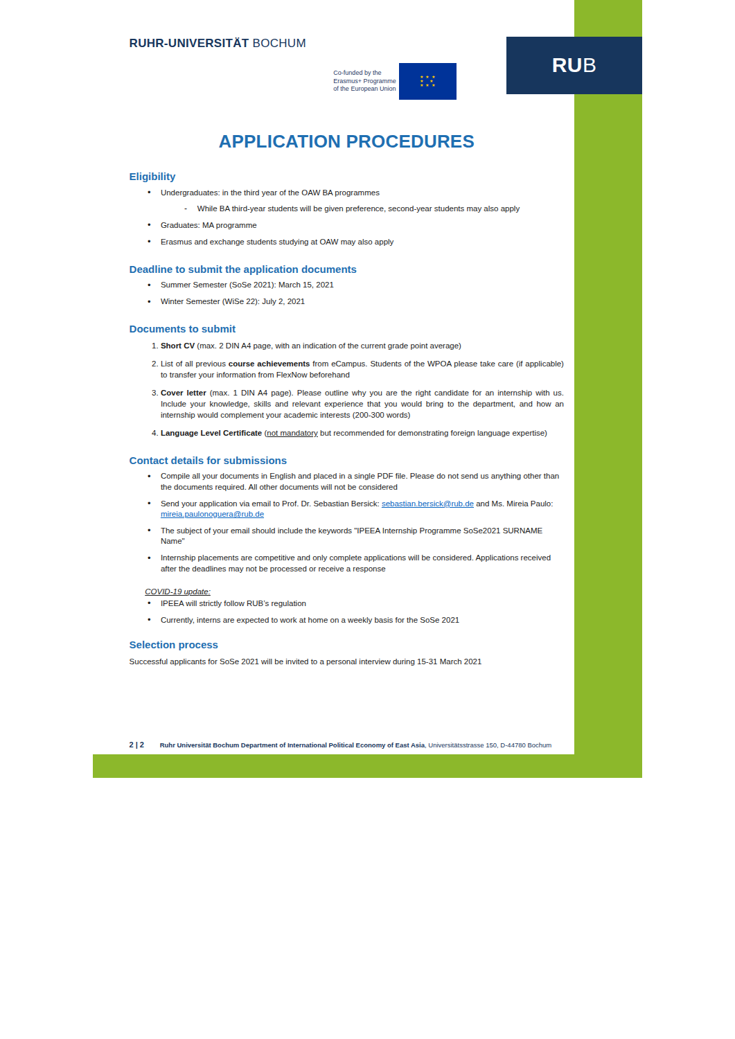RUHR-UNIVERSITÄT BOCHUM
Co-funded by the
Erasmus+ Programme
of the European Union
★ ★ ★
★ ★
★ ★ ★
RUB
APPLICATION PROCEDURES
Eligibility
Undergraduates: in the third year of the OAW BA programmes
While BA third-year students will be given preference, second-year students may also apply
Graduates: MA programme
Erasmus and exchange students studying at OAW may also apply
Deadline to submit the application documents
Summer Semester (SoSe 2021): March 15, 2021
Winter Semester (WiSe 22): July 2, 2021
Documents to submit
Short CV (max. 2 DIN A4 page, with an indication of the current grade point average)
List of all previous course achievements from eCampus. Students of the WPOA please take care (if applicable) to transfer your information from FlexNow beforehand
Cover letter (max. 1 DIN A4 page). Please outline why you are the right candidate for an internship with us. Include your knowledge, skills and relevant experience that you would bring to the department, and how an internship would complement your academic interests (200-300 words)
Language Level Certificate (not mandatory but recommended for demonstrating foreign language expertise)
Contact details for submissions
Compile all your documents in English and placed in a single PDF file. Please do not send us anything other than the documents required. All other documents will not be considered
Send your application via email to Prof. Dr. Sebastian Bersick: sebastian.bersick@rub.de and Ms. Mireia Paulo: mireia.paulonoguera@rub.de
The subject of your email should include the keywords "IPEEA Internship Programme SoSe2021 SURNAME Name"
Internship placements are competitive and only complete applications will be considered. Applications received after the deadlines may not be processed or receive a response
COVID-19 update:
IPEEA will strictly follow RUB’s regulation
Currently, interns are expected to work at home on a weekly basis for the SoSe 2021
Selection process
Successful applicants for SoSe 2021 will be invited to a personal interview during 15-31 March 2021
2 | 2 Ruhr Universität Bochum Department of International Political Economy of East Asia, Universitätsstrasse 150, D-44780 Bochum